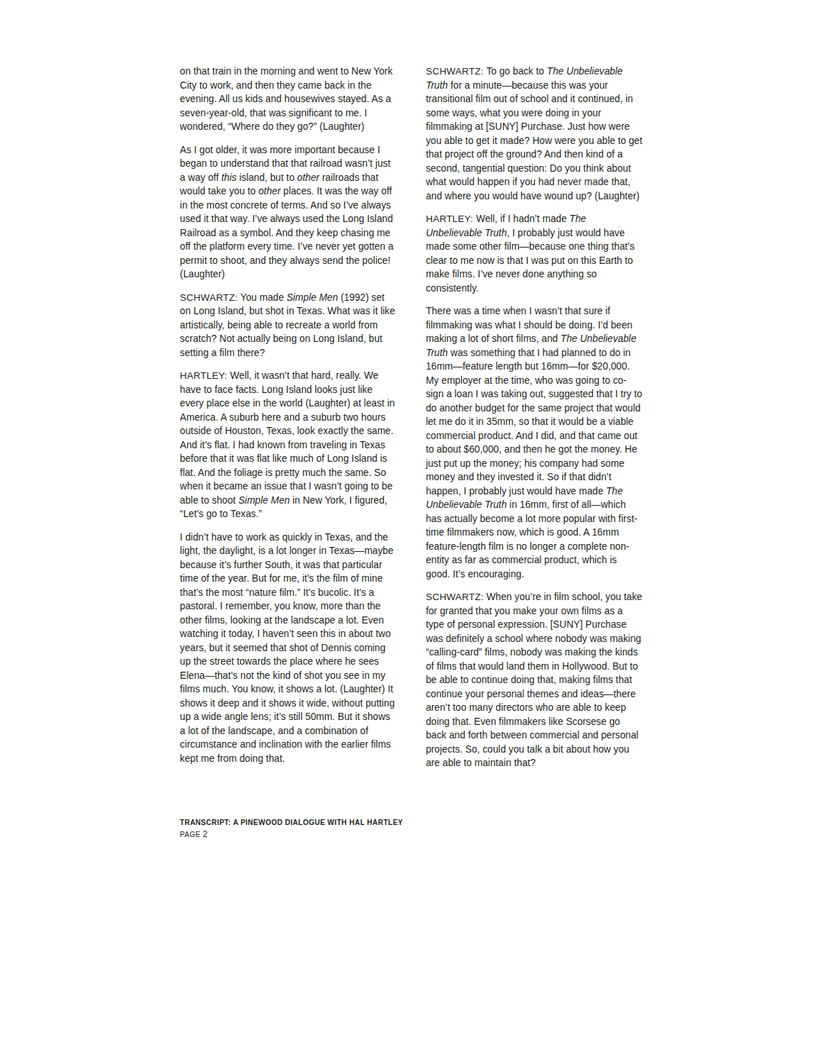on that train in the morning and went to New York City to work, and then they came back in the evening. All us kids and housewives stayed. As a seven-year-old, that was significant to me. I wondered, “Where do they go?” (Laughter)
As I got older, it was more important because I began to understand that that railroad wasn’t just a way off this island, but to other railroads that would take you to other places. It was the way off in the most concrete of terms. And so I’ve always used it that way. I’ve always used the Long Island Railroad as a symbol. And they keep chasing me off the platform every time. I’ve never yet gotten a permit to shoot, and they always send the police! (Laughter)
SCHWARTZ: You made Simple Men (1992) set on Long Island, but shot in Texas. What was it like artistically, being able to recreate a world from scratch? Not actually being on Long Island, but setting a film there?
HARTLEY: Well, it wasn’t that hard, really. We have to face facts. Long Island looks just like every place else in the world (Laughter) at least in America. A suburb here and a suburb two hours outside of Houston, Texas, look exactly the same. And it’s flat. I had known from traveling in Texas before that it was flat like much of Long Island is flat. And the foliage is pretty much the same. So when it became an issue that I wasn’t going to be able to shoot Simple Men in New York, I figured, “Let’s go to Texas.”
I didn’t have to work as quickly in Texas, and the light, the daylight, is a lot longer in Texas—maybe because it’s further South, it was that particular time of the year. But for me, it’s the film of mine that’s the most “nature film.” It’s bucolic. It’s a pastoral. I remember, you know, more than the other films, looking at the landscape a lot. Even watching it today, I haven’t seen this in about two years, but it seemed that shot of Dennis coming up the street towards the place where he sees Elena—that’s not the kind of shot you see in my films much. You know, it shows a lot. (Laughter) It shows it deep and it shows it wide, without putting up a wide angle lens; it’s still 50mm. But it shows a lot of the landscape, and a combination of circumstance and inclination with the earlier films kept me from doing that.
SCHWARTZ: To go back to The Unbelievable Truth for a minute—because this was your transitional film out of school and it continued, in some ways, what you were doing in your filmmaking at [SUNY] Purchase. Just how were you able to get it made? How were you able to get that project off the ground? And then kind of a second, tangential question: Do you think about what would happen if you had never made that, and where you would have wound up? (Laughter)
HARTLEY: Well, if I hadn’t made The Unbelievable Truth, I probably just would have made some other film—because one thing that’s clear to me now is that I was put on this Earth to make films. I’ve never done anything so consistently.
There was a time when I wasn’t that sure if filmmaking was what I should be doing. I’d been making a lot of short films, and The Unbelievable Truth was something that I had planned to do in 16mm—feature length but 16mm—for $20,000. My employer at the time, who was going to co-sign a loan I was taking out, suggested that I try to do another budget for the same project that would let me do it in 35mm, so that it would be a viable commercial product. And I did, and that came out to about $60,000, and then he got the money. He just put up the money; his company had some money and they invested it. So if that didn’t happen, I probably just would have made The Unbelievable Truth in 16mm, first of all—which has actually become a lot more popular with first-time filmmakers now, which is good. A 16mm feature-length film is no longer a complete non-entity as far as commercial product, which is good. It’s encouraging.
SCHWARTZ: When you’re in film school, you take for granted that you make your own films as a type of personal expression. [SUNY] Purchase was definitely a school where nobody was making “calling-card” films, nobody was making the kinds of films that would land them in Hollywood. But to be able to continue doing that, making films that continue your personal themes and ideas—there aren’t too many directors who are able to keep doing that. Even filmmakers like Scorsese go back and forth between commercial and personal projects. So, could you talk a bit about how you are able to maintain that?
TRANSCRIPT: A PINEWOOD DIALOGUE WITH HAL HARTLEY
PAGE 2